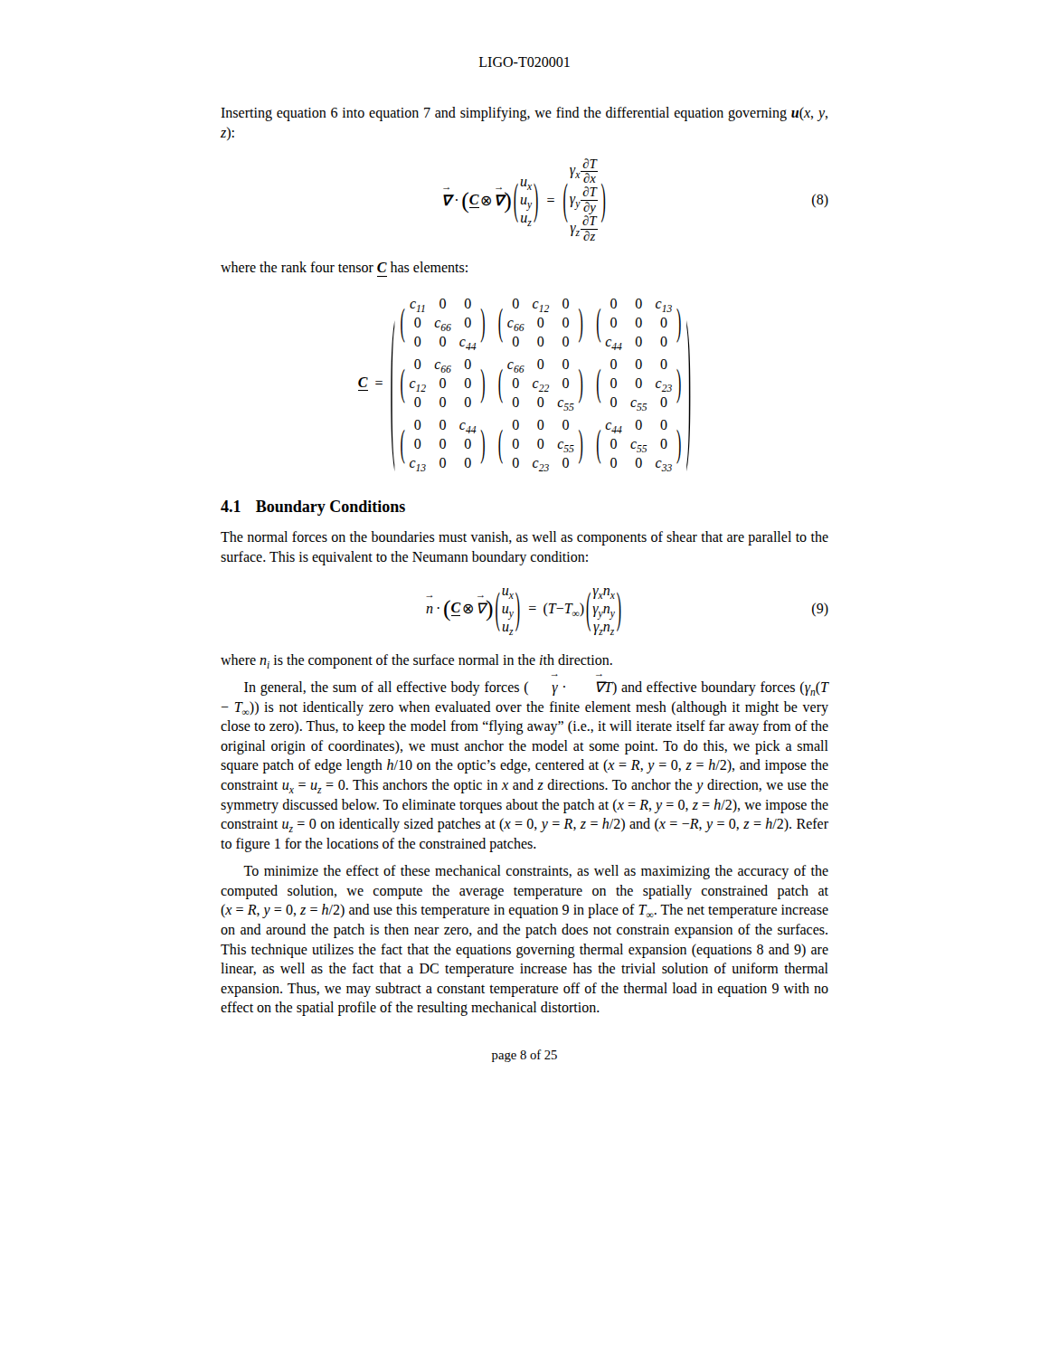LIGO-T020001
Inserting equation 6 into equation 7 and simplifying, we find the differential equation governing u(x, y, z):
∇· ( C⊗∇ ) ( ux uy uz ) = ( γx∂T∂x γy∂T∂y γz∂T∂z )
(8)
where the rank four tensor C has elements:
C = ( ( c1100 0 c660 00 c44 ) ( 0 c120 c6600 000 ) ( 00 c13 000 c4400 ) ( 0 c660 c1200 000 ) ( c6600 0 c220 00 c55 ) ( 000 00 c23 0 c550 ) ( 00 c44 000 c1300 ) ( 000 00 c55 0 c230 ) ( c4400 0 c550 00 c33 ) )
4.1 Boundary Conditions
The normal forces on the boundaries must vanish, as well as components of shear that are parallel to the surface. This is equivalent to the Neumann boundary condition:
n· ( C⊗∇ ) ( ux uy uz ) = (T − T∞) ( γx nx γy ny γz nz )
(9)
where ni is the component of the surface normal in the ith direction.
In general, the sum of all effective body forces (γ · ∇T) and effective boundary forces (γn(T − T∞)) is not identically zero when evaluated over the finite element mesh (although it might be very close to zero). Thus, to keep the model from “flying away” (i.e., it will iterate itself far away from of the original origin of coordinates), we must anchor the model at some point. To do this, we pick a small square patch of edge length h/10 on the optic’s edge, centered at (x = R, y = 0, z = h/2), and impose the constraint ux = uz = 0. This anchors the optic in x and z directions. To anchor the y direction, we use the symmetry discussed below. To eliminate torques about the patch at (x = R, y = 0, z = h/2), we impose the constraint uz = 0 on identically sized patches at (x = 0, y = R, z = h/2) and (x = −R, y = 0, z = h/2). Refer to figure 1 for the locations of the constrained patches.
To minimize the effect of these mechanical constraints, as well as maximizing the accuracy of the computed solution, we compute the average temperature on the spatially constrained patch at (x = R, y = 0, z = h/2) and use this temperature in equation 9 in place of T∞. The net temperature increase on and around the patch is then near zero, and the patch does not constrain expansion of the surfaces. This technique utilizes the fact that the equations governing thermal expansion (equations 8 and 9) are linear, as well as the fact that a DC temperature increase has the trivial solution of uniform thermal expansion. Thus, we may subtract a constant temperature off of the thermal load in equation 9 with no effect on the spatial profile of the resulting mechanical distortion.
page 8 of 25